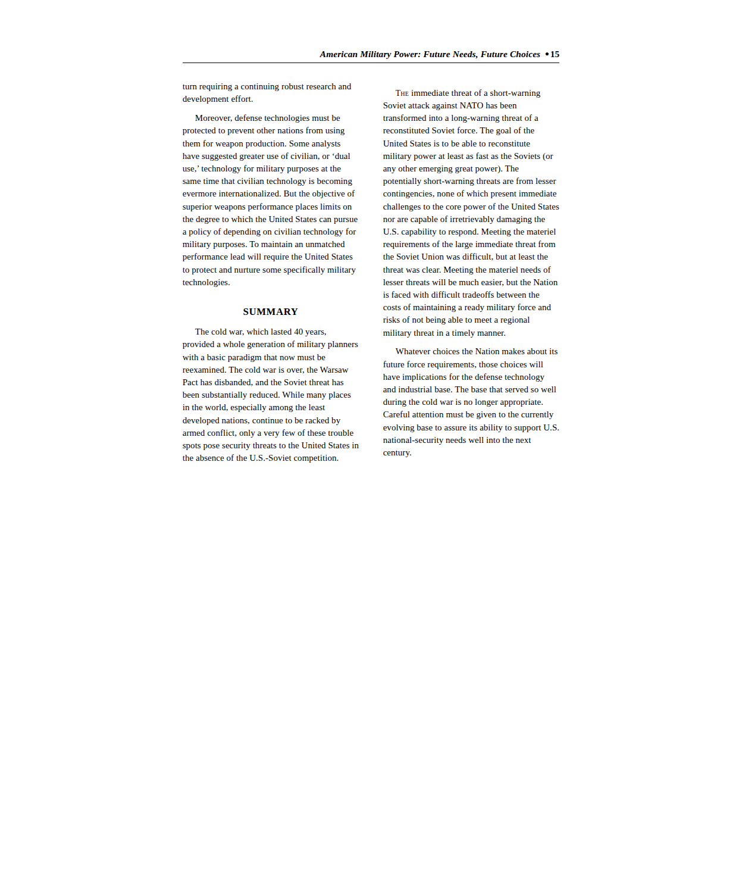American Military Power: Future Needs, Future Choices ●15
turn requiring a continuing robust research and development effort.
Moreover, defense technologies must be protected to prevent other nations from using them for weapon production. Some analysts have suggested greater use of civilian, or ‘dual use,’ technology for military purposes at the same time that civilian technology is becoming evermore internationalized. But the objective of superior weapons performance places limits on the degree to which the United States can pursue a policy of depending on civilian technology for military purposes. To maintain an unmatched performance lead will require the United States to protect and nurture some specifically military technologies.
SUMMARY
The cold war, which lasted 40 years, provided a whole generation of military planners with a basic paradigm that now must be reexamined. The cold war is over, the Warsaw Pact has disbanded, and the Soviet threat has been substantially reduced. While many places in the world, especially among the least developed nations, continue to be racked by armed conflict, only a very few of these trouble spots pose security threats to the United States in the absence of the U.S.-Soviet competition.
The immediate threat of a short-warning Soviet attack against NATO has been transformed into a long-warning threat of a reconstituted Soviet force. The goal of the United States is to be able to reconstitute military power at least as fast as the Soviets (or any other emerging great power). The potentially short-warning threats are from lesser contingencies, none of which present immediate challenges to the core power of the United States nor are capable of irretrievably damaging the U.S. capability to respond. Meeting the materiel requirements of the large immediate threat from the Soviet Union was difficult, but at least the threat was clear. Meeting the materiel needs of lesser threats will be much easier, but the Nation is faced with difficult tradeoffs between the costs of maintaining a ready military force and risks of not being able to meet a regional military threat in a timely manner.
Whatever choices the Nation makes about its future force requirements, those choices will have implications for the defense technology and industrial base. The base that served so well during the cold war is no longer appropriate. Careful attention must be given to the currently evolving base to assure its ability to support U.S. national-security needs well into the next century.